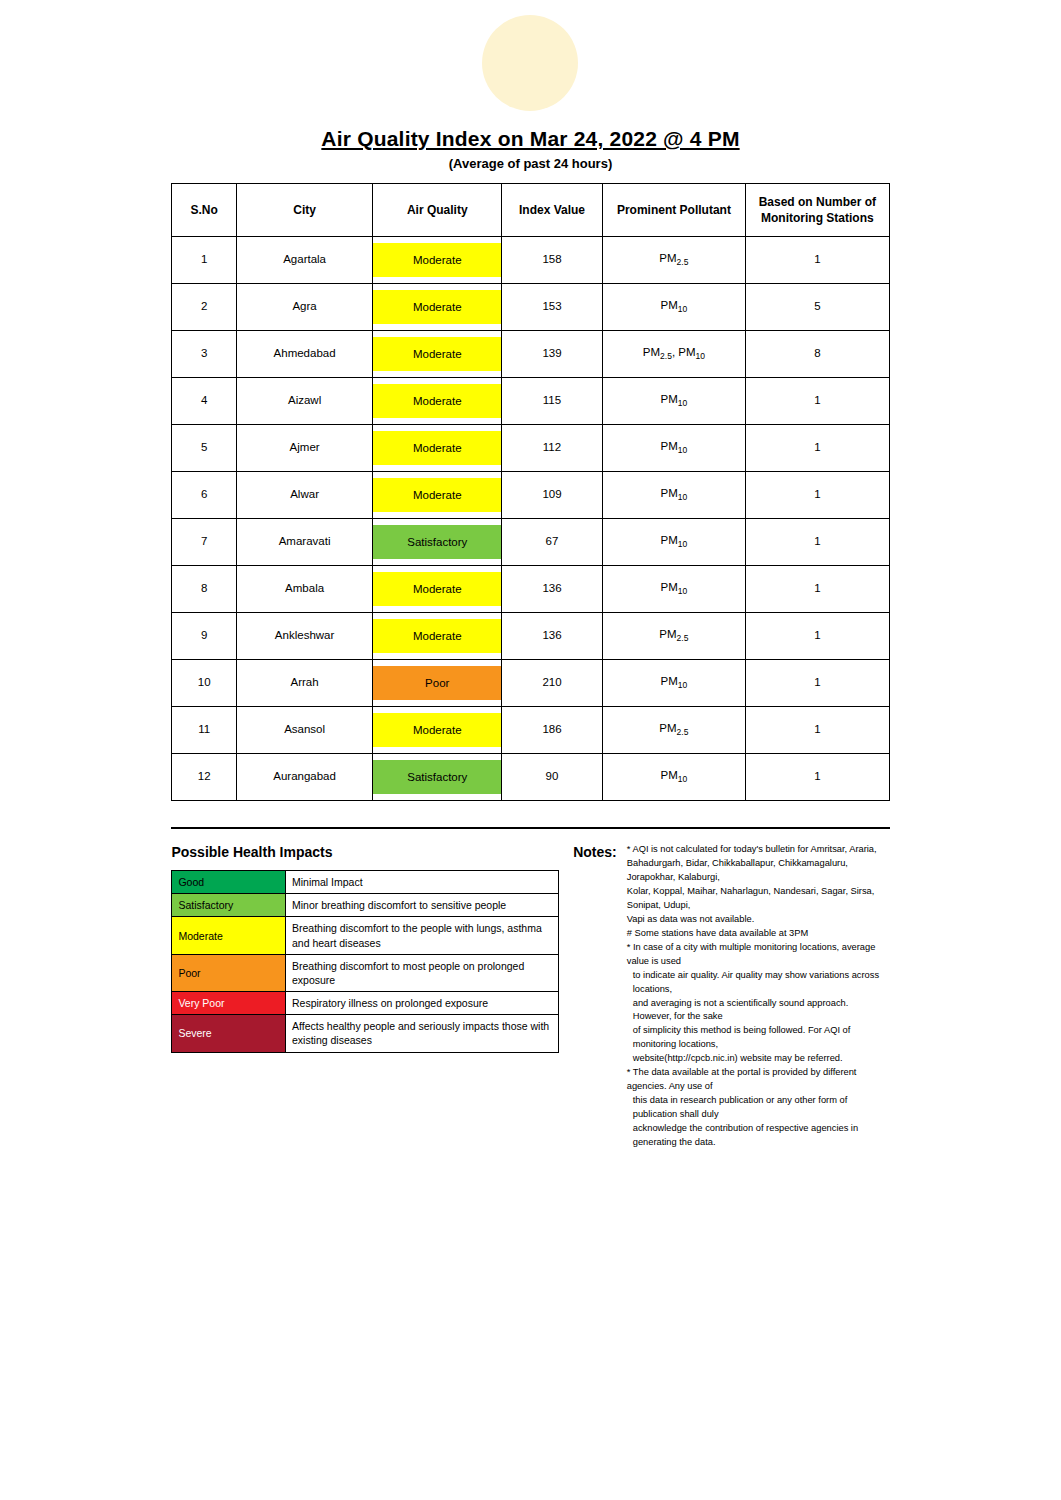Air Quality Index on Mar 24, 2022 @ 4 PM
(Average of past 24 hours)
| S.No | City | Air Quality | Index Value | Prominent Pollutant | Based on Number of Monitoring Stations |
| --- | --- | --- | --- | --- | --- |
| 1 | Agartala | Moderate | 158 | PM 2.5 | 1 |
| 2 | Agra | Moderate | 153 | PM 10 | 5 |
| 3 | Ahmedabad | Moderate | 139 | PM 2.5 , PM 10 | 8 |
| 4 | Aizawl | Moderate | 115 | PM 10 | 1 |
| 5 | Ajmer | Moderate | 112 | PM 10 | 1 |
| 6 | Alwar | Moderate | 109 | PM 10 | 1 |
| 7 | Amaravati | Satisfactory | 67 | PM 10 | 1 |
| 8 | Ambala | Moderate | 136 | PM 10 | 1 |
| 9 | Ankleshwar | Moderate | 136 | PM 2.5 | 1 |
| 10 | Arrah | Poor | 210 | PM 10 | 1 |
| 11 | Asansol | Moderate | 186 | PM 2.5 | 1 |
| 12 | Aurangabad | Satisfactory | 90 | PM 10 | 1 |
Possible Health Impacts
| Good | Minimal Impact |
| Satisfactory | Minor breathing discomfort to sensitive people |
| Moderate | Breathing discomfort to the people with lungs, asthma and heart diseases |
| Poor | Breathing discomfort to most people on prolonged exposure |
| Very Poor | Respiratory illness on prolonged exposure |
| Severe | Affects healthy people and seriously impacts those with existing diseases |
Notes:
* AQI is not calculated for today's bulletin for Amritsar, Araria,
Bahadurgarh, Bidar, Chikkaballapur, Chikkamagaluru, Jorapokhar, Kalaburgi,
Kolar, Koppal, Maihar, Naharlagun, Nandesari, Sagar, Sirsa, Sonipat, Udupi,
Vapi as data was not available.
# Some stations have data available at 3PM
* In case of a city with multiple monitoring locations, average value is used
to indicate air quality. Air quality may show variations across locations,
and averaging is not a scientifically sound approach. However, for the sake
of simplicity this method is being followed. For AQI of monitoring locations,
website(http://cpcb.nic.in) website may be referred.
* The data available at the portal is provided by different agencies. Any use of
this data in research publication or any other form of publication shall duly
acknowledge the contribution of respective agencies in generating the data.